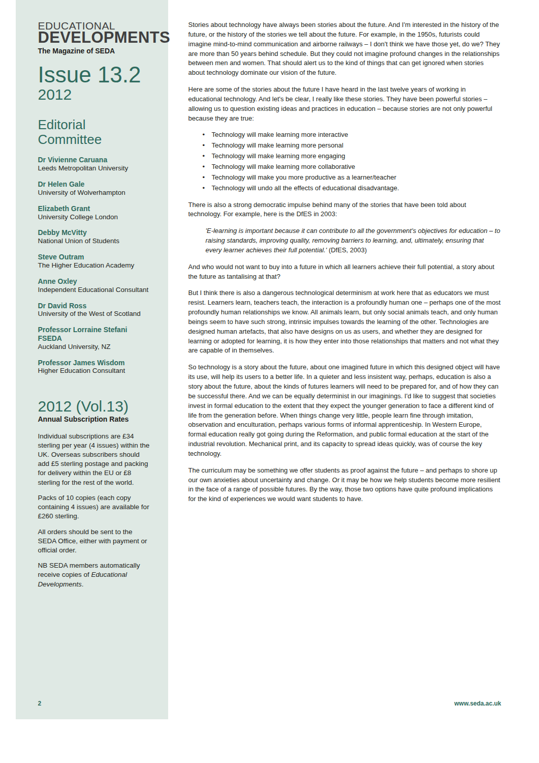Educational
Developments
The Magazine of SEDA
Issue 13.2 2012
Editorial Committee
Dr Vivienne Caruana
Leeds Metropolitan University
Dr Helen Gale
University of Wolverhampton
Elizabeth Grant
University College London
Debby McVitty
National Union of Students
Steve Outram
The Higher Education Academy
Anne Oxley
Independent Educational Consultant
Dr David Ross
University of the West of Scotland
Professor Lorraine Stefani FSEDA
Auckland University, NZ
Professor James Wisdom
Higher Education Consultant
2012 (Vol.13)
Annual Subscription Rates
Individual subscriptions are £34 sterling per year (4 issues) within the UK. Overseas subscribers should add £5 sterling postage and packing for delivery within the EU or £8 sterling for the rest of the world.
Packs of 10 copies (each copy containing 4 issues) are available for £260 sterling.
All orders should be sent to the SEDA Office, either with payment or official order.
NB SEDA members automatically receive copies of Educational Developments.
2
Stories about technology have always been stories about the future. And I'm interested in the history of the future, or the history of the stories we tell about the future. For example, in the 1950s, futurists could imagine mind-to-mind communication and airborne railways – I don't think we have those yet, do we? They are more than 50 years behind schedule. But they could not imagine profound changes in the relationships between men and women. That should alert us to the kind of things that can get ignored when stories about technology dominate our vision of the future.
Here are some of the stories about the future I have heard in the last twelve years of working in educational technology. And let's be clear, I really like these stories. They have been powerful stories – allowing us to question existing ideas and practices in education – because stories are not only powerful because they are true:
Technology will make learning more interactive
Technology will make learning more personal
Technology will make learning more engaging
Technology will make learning more collaborative
Technology will make you more productive as a learner/teacher
Technology will undo all the effects of educational disadvantage.
There is also a strong democratic impulse behind many of the stories that have been told about technology. For example, here is the DfES in 2003:
'E-learning is important because it can contribute to all the government's objectives for education – to raising standards, improving quality, removing barriers to learning, and, ultimately, ensuring that every learner achieves their full potential.' (DfES, 2003)
And who would not want to buy into a future in which all learners achieve their full potential, a story about the future as tantalising at that?
But I think there is also a dangerous technological determinism at work here that as educators we must resist. Learners learn, teachers teach, the interaction is a profoundly human one – perhaps one of the most profoundly human relationships we know. All animals learn, but only social animals teach, and only human beings seem to have such strong, intrinsic impulses towards the learning of the other. Technologies are designed human artefacts, that also have designs on us as users, and whether they are designed for learning or adopted for learning, it is how they enter into those relationships that matters and not what they are capable of in themselves.
So technology is a story about the future, about one imagined future in which this designed object will have its use, will help its users to a better life. In a quieter and less insistent way, perhaps, education is also a story about the future, about the kinds of futures learners will need to be prepared for, and of how they can be successful there. And we can be equally determinist in our imaginings. I'd like to suggest that societies invest in formal education to the extent that they expect the younger generation to face a different kind of life from the generation before. When things change very little, people learn fine through imitation, observation and enculturation, perhaps various forms of informal apprenticeship. In Western Europe, formal education really got going during the Reformation, and public formal education at the start of the industrial revolution. Mechanical print, and its capacity to spread ideas quickly, was of course the key technology.
The curriculum may be something we offer students as proof against the future – and perhaps to shore up our own anxieties about uncertainty and change. Or it may be how we help students become more resilient in the face of a range of possible futures. By the way, those two options have quite profound implications for the kind of experiences we would want students to have.
www.seda.ac.uk